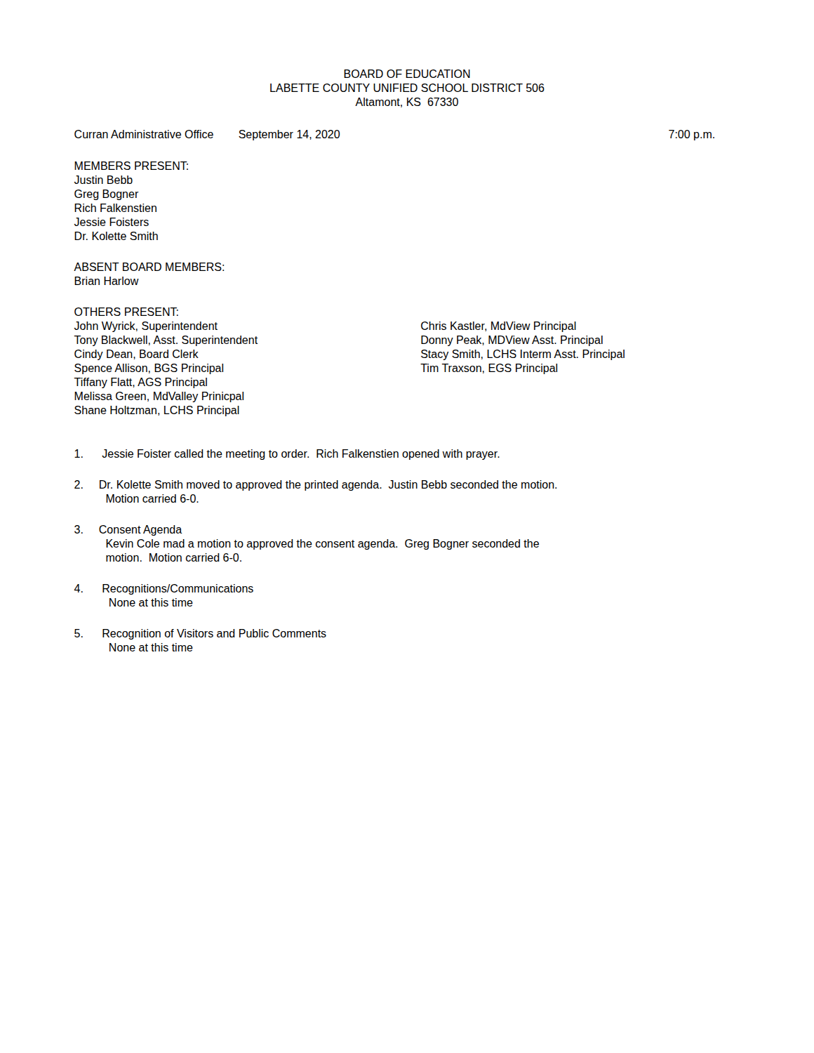BOARD OF EDUCATION
LABETTE COUNTY UNIFIED SCHOOL DISTRICT 506
Altamont, KS 67330
Curran Administrative Office September 14, 2020 7:00 p.m.
MEMBERS PRESENT:
Justin Bebb
Greg Bogner
Rich Falkenstien
Jessie Foisters
Dr. Kolette Smith
ABSENT BOARD MEMBERS:
Brian Harlow
OTHERS PRESENT:
| John Wyrick, Superintendent | Chris Kastler, MdView Principal |
| Tony Blackwell, Asst. Superintendent | Donny Peak, MDView Asst. Principal |
| Cindy Dean, Board Clerk | Stacy Smith, LCHS Interm Asst. Principal |
| Spence Allison, BGS Principal | Tim Traxson, EGS Principal |
| Tiffany Flatt, AGS Principal | |
| Melissa Green, MdValley Prinicpal | |
| Shane Holtzman, LCHS Principal | |
Jessie Foister called the meeting to order. Rich Falkenstien opened with prayer.
Dr. Kolette Smith moved to approved the printed agenda. Justin Bebb seconded the motion.
Motion carried 6-0.
Consent Agenda
Kevin Cole mad a motion to approved the consent agenda. Greg Bogner seconded the
motion. Motion carried 6-0.
Recognitions/Communications
None at this time
Recognition of Visitors and Public Comments
None at this time